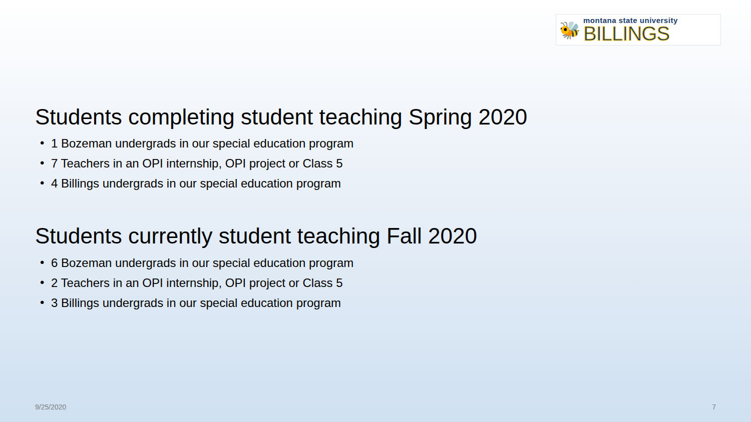🐝
montana state university
BILLINGS
Students completing student teaching Spring 2020
1 Bozeman undergrads in our special education program
7 Teachers in an OPI internship, OPI project or Class 5
4 Billings undergrads in our special education program
Students currently student teaching Fall 2020
6 Bozeman undergrads in our special education program
2 Teachers in an OPI internship, OPI project or Class 5
3 Billings undergrads in our special education program
9/25/2020 7